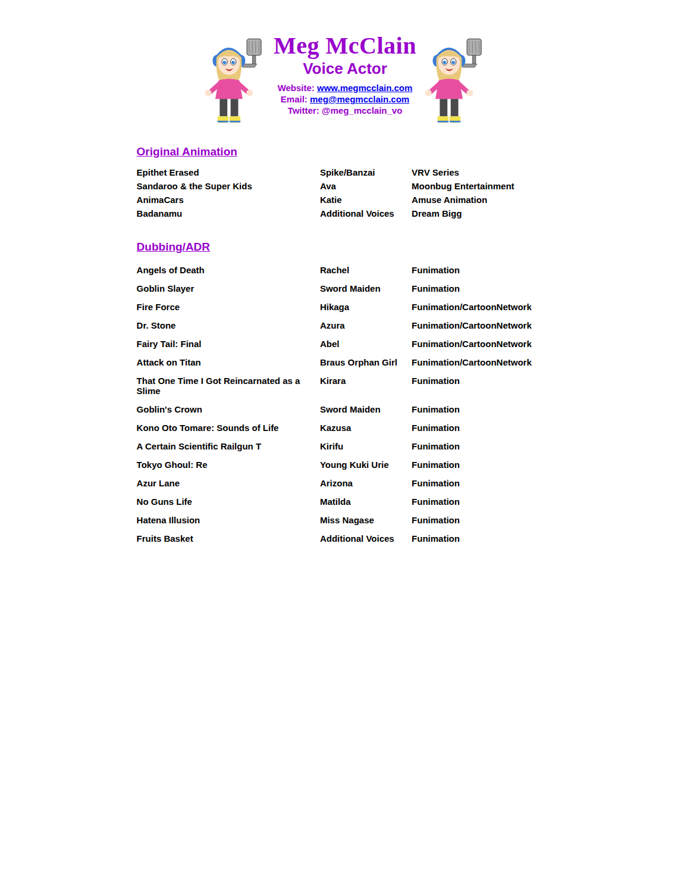Meg McClain
Voice Actor
Website: www.megmcclain.com
Email: meg@megmcclain.com
Twitter: @meg_mcclain_vo
Original Animation
| Epithet Erased | Spike/Banzai | VRV Series |
| Sandaroo & the Super Kids | Ava | Moonbug Entertainment |
| AnimaCars | Katie | Amuse Animation |
| Badanamu | Additional Voices | Dream Bigg |
Dubbing/ADR
| Angels of Death | Rachel | Funimation |
| Goblin Slayer | Sword Maiden | Funimation |
| Fire Force | Hikaga | Funimation/CartoonNetwork |
| Dr. Stone | Azura | Funimation/CartoonNetwork |
| Fairy Tail: Final | Abel | Funimation/CartoonNetwork |
| Attack on Titan | Braus Orphan Girl | Funimation/CartoonNetwork |
| That One Time I Got Reincarnated as a Slime | Kirara | Funimation |
| Goblin's Crown | Sword Maiden | Funimation |
| Kono Oto Tomare: Sounds of Life | Kazusa | Funimation |
| A Certain Scientific Railgun T | Kirifu | Funimation |
| Tokyo Ghoul: Re | Young Kuki Urie | Funimation |
| Azur Lane | Arizona | Funimation |
| No Guns Life | Matilda | Funimation |
| Hatena Illusion | Miss Nagase | Funimation |
| Fruits Basket | Additional Voices | Funimation |